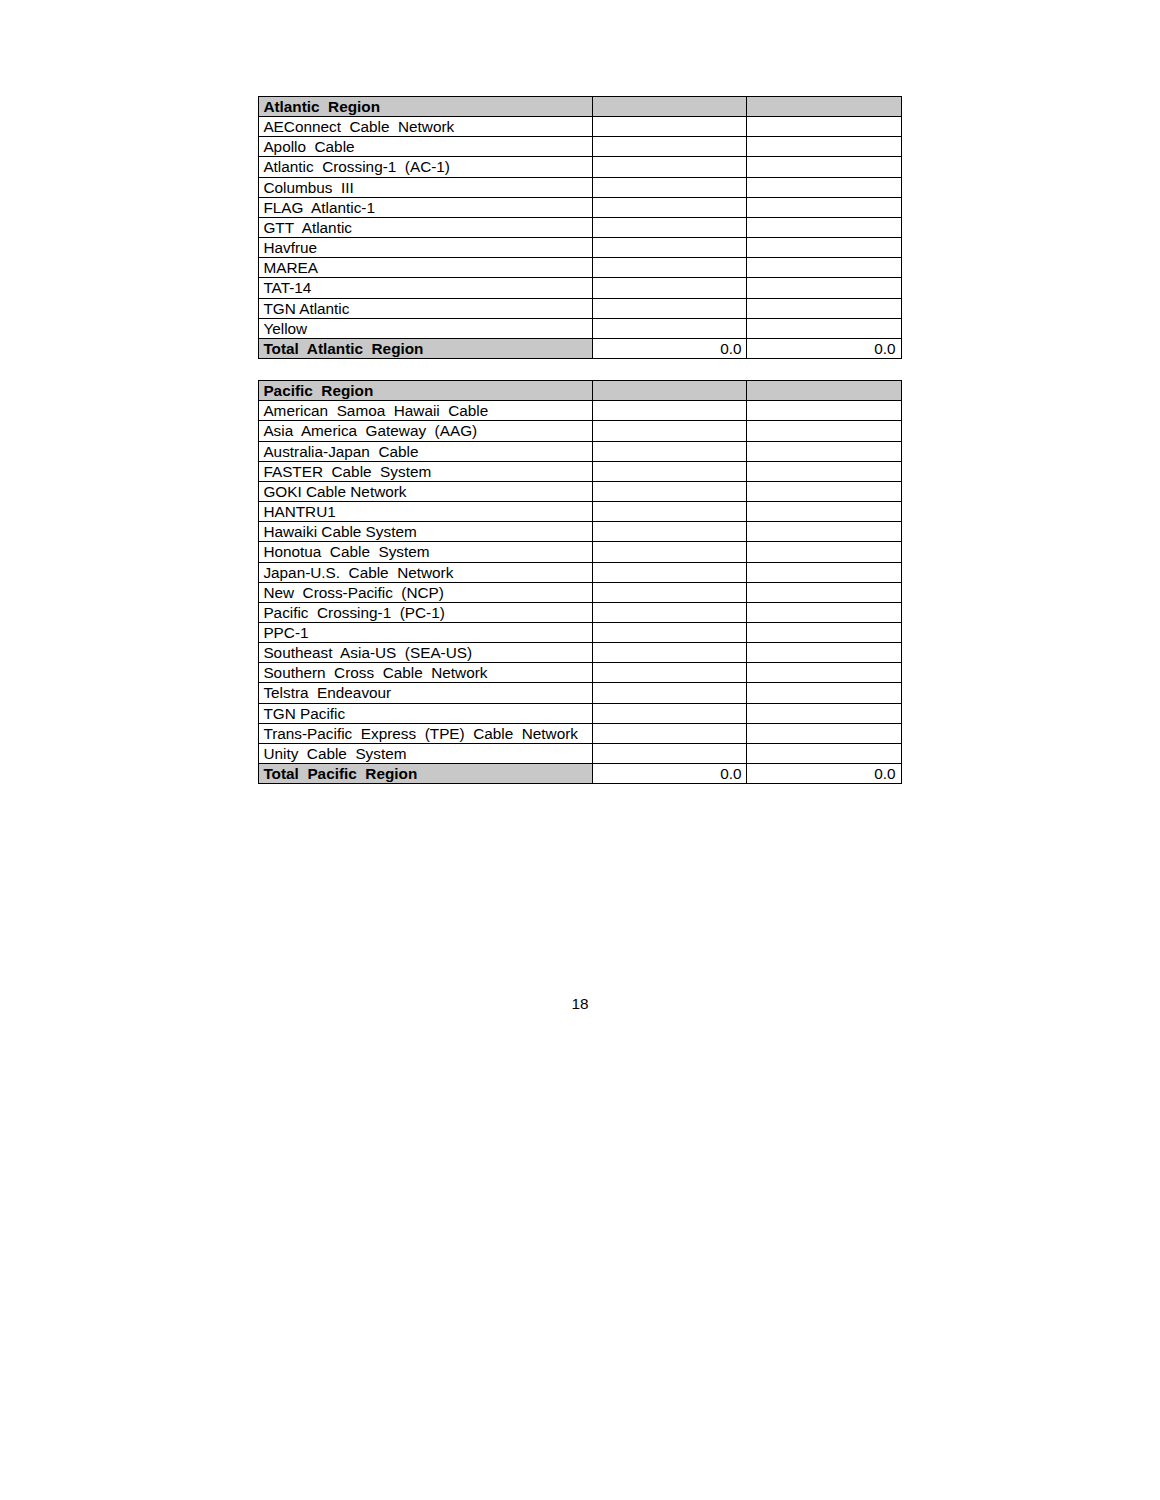| Atlantic Region | | |
| --- | --- | --- |
| AEConnect Cable Network | | |
| Apollo Cable | | |
| Atlantic Crossing-1 (AC-1) | | |
| Columbus III | | |
| FLAG Atlantic-1 | | |
| GTT Atlantic | | |
| Havfrue | | |
| MAREA | | |
| TAT-14 | | |
| TGN Atlantic | | |
| Yellow | | |
| Total Atlantic Region | 0.0 | 0.0 |
| Pacific Region | | |
| --- | --- | --- |
| American Samoa Hawaii Cable | | |
| Asia America Gateway (AAG) | | |
| Australia-Japan Cable | | |
| FASTER Cable System | | |
| GOKI Cable Network | | |
| HANTRU1 | | |
| Hawaiki Cable System | | |
| Honotua Cable System | | |
| Japan-U.S. Cable Network | | |
| New Cross-Pacific (NCP) | | |
| Pacific Crossing-1 (PC-1) | | |
| PPC-1 | | |
| Southeast Asia-US (SEA-US) | | |
| Southern Cross Cable Network | | |
| Telstra Endeavour | | |
| TGN Pacific | | |
| Trans-Pacific Express (TPE) Cable Network | | |
| Unity Cable System | | |
| Total Pacific Region | 0.0 | 0.0 |
18